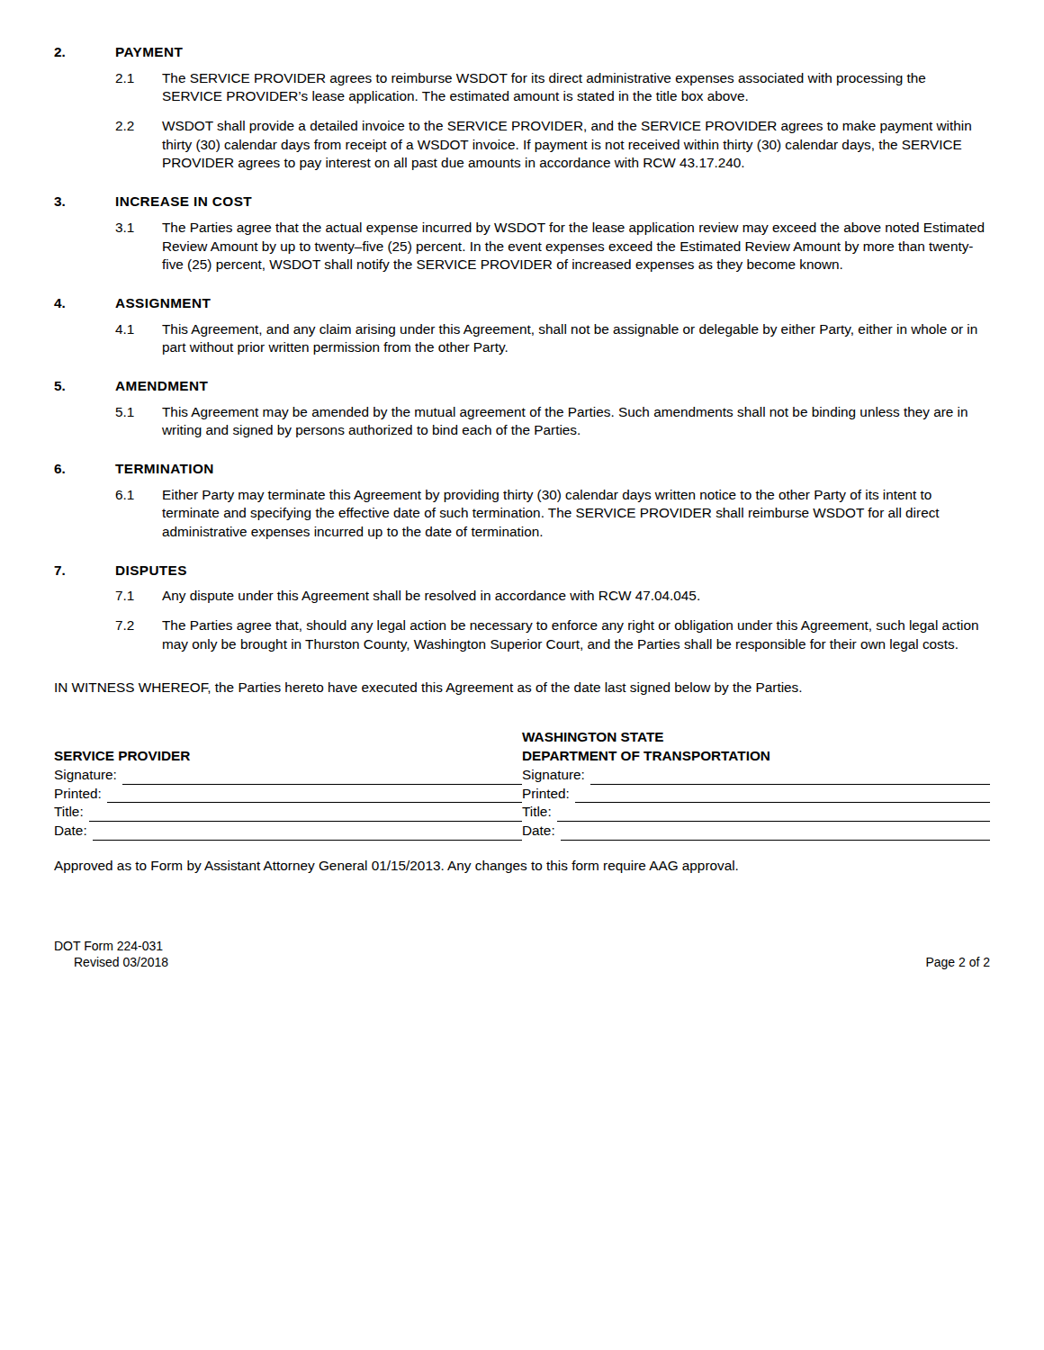2. PAYMENT
2.1 The SERVICE PROVIDER agrees to reimburse WSDOT for its direct administrative expenses associated with processing the SERVICE PROVIDER’s lease application. The estimated amount is stated in the title box above.
2.2 WSDOT shall provide a detailed invoice to the SERVICE PROVIDER, and the SERVICE PROVIDER agrees to make payment within thirty (30) calendar days from receipt of a WSDOT invoice. If payment is not received within thirty (30) calendar days, the SERVICE PROVIDER agrees to pay interest on all past due amounts in accordance with RCW 43.17.240.
3. INCREASE IN COST
3.1 The Parties agree that the actual expense incurred by WSDOT for the lease application review may exceed the above noted Estimated Review Amount by up to twenty–five (25) percent. In the event expenses exceed the Estimated Review Amount by more than twenty-five (25) percent, WSDOT shall notify the SERVICE PROVIDER of increased expenses as they become known.
4. ASSIGNMENT
4.1 This Agreement, and any claim arising under this Agreement, shall not be assignable or delegable by either Party, either in whole or in part without prior written permission from the other Party.
5. AMENDMENT
5.1 This Agreement may be amended by the mutual agreement of the Parties. Such amendments shall not be binding unless they are in writing and signed by persons authorized to bind each of the Parties.
6. TERMINATION
6.1 Either Party may terminate this Agreement by providing thirty (30) calendar days written notice to the other Party of its intent to terminate and specifying the effective date of such termination. The SERVICE PROVIDER shall reimburse WSDOT for all direct administrative expenses incurred up to the date of termination.
7. DISPUTES
7.1 Any dispute under this Agreement shall be resolved in accordance with RCW 47.04.045.
7.2 The Parties agree that, should any legal action be necessary to enforce any right or obligation under this Agreement, such legal action may only be brought in Thurston County, Washington Superior Court, and the Parties shall be responsible for their own legal costs.
IN WITNESS WHEREOF, the Parties hereto have executed this Agreement as of the date last signed below by the Parties.
| SERVICE PROVIDER | WASHINGTON STATE DEPARTMENT OF TRANSPORTATION |
| Signature: | Signature: |
| Printed: | Printed: |
| Title: | Title: |
| Date: | Date: |
Approved as to Form by Assistant Attorney General 01/15/2013. Any changes to this form require AAG approval.
DOT Form 224-031 Revised 03/2018
Page 2 of 2